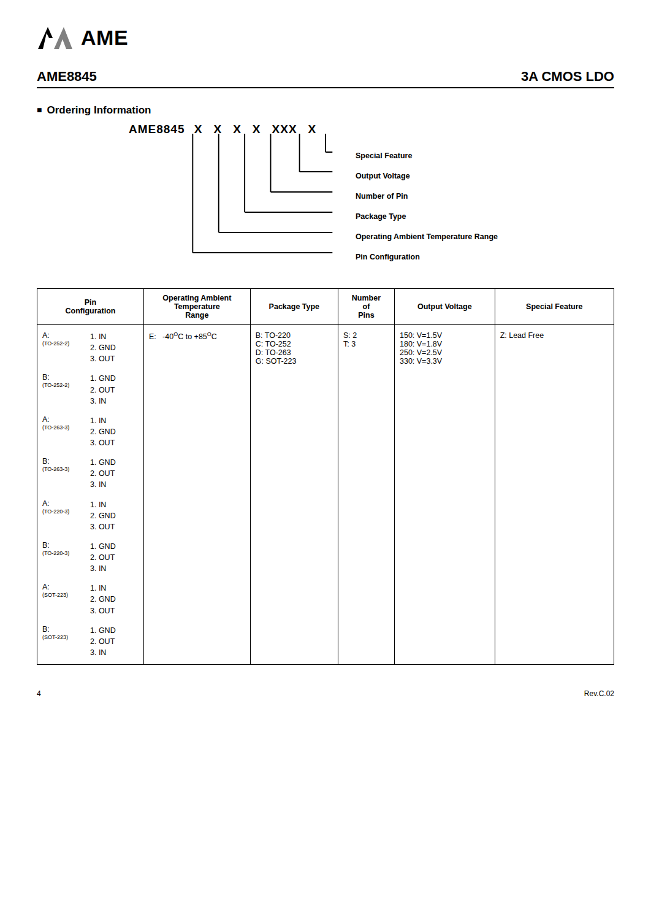AME
AME8845 3A CMOS LDO
Ordering Information
AME8845 XXXXXXX X
Special Feature
Output Voltage
Number of Pin
Package Type
Operating Ambient Temperature Range
Pin Configuration
| Pin Configuration | Operating Ambient Temperature Range | Package Type | Number of Pins | Output Voltage | Special Feature |
| --- | --- | --- | --- | --- | --- |
| A: (TO-252-2) 1. IN 2. GND 3. OUT B: (TO-252-2) 1. GND 2. OUT 3. IN A: (TO-263-3) 1. IN 2. GND 3. OUT B: (TO-263-3) 1. GND 2. OUT 3. IN A: (TO-220-3) 1. IN 2. GND 3. OUT B: (TO-220-3) 1. GND 2. OUT 3. IN A: (SOT-223) 1. IN 2. GND 3. OUT B: (SOT-223) 1. GND 2. OUT 3. IN | E: -40 O C to +85 O C | B: TO-220 C: TO-252 D: TO-263 G: SOT-223 | S: 2 T: 3 | 150: V=1.5V 180: V=1.8V 250: V=2.5V 330: V=3.3V | Z: Lead Free |
4 Rev.C.02